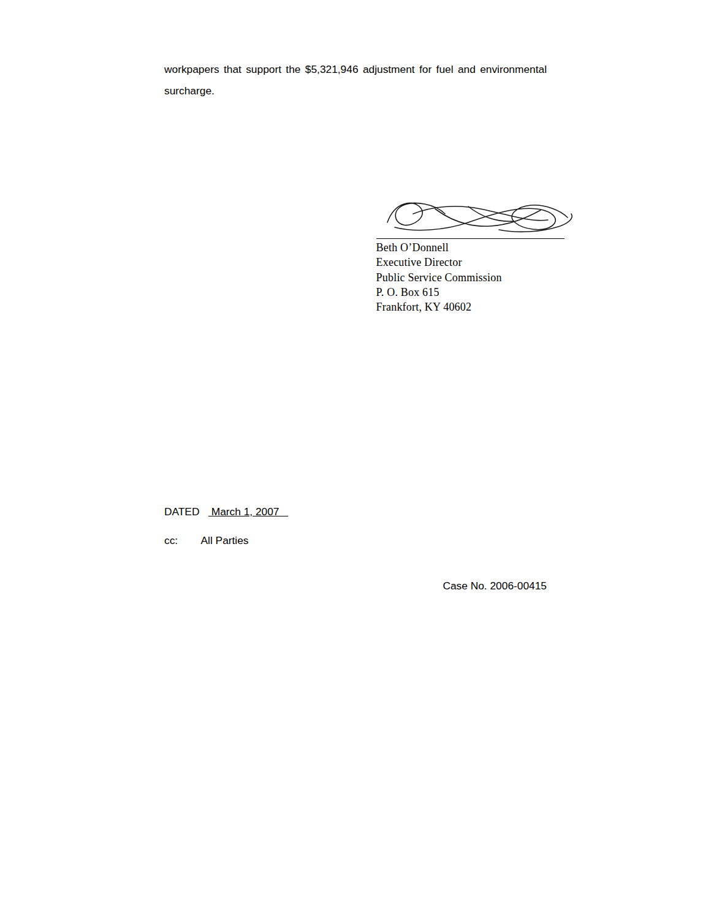workpapers that support the $5,321,946 adjustment for fuel and environmental surcharge.
Beth O’Donnell
Executive Director
Public Service Commission
P. O. Box 615
Frankfort, KY 40602
DATED March 1, 2007
cc: All Parties
Case No. 2006-00415